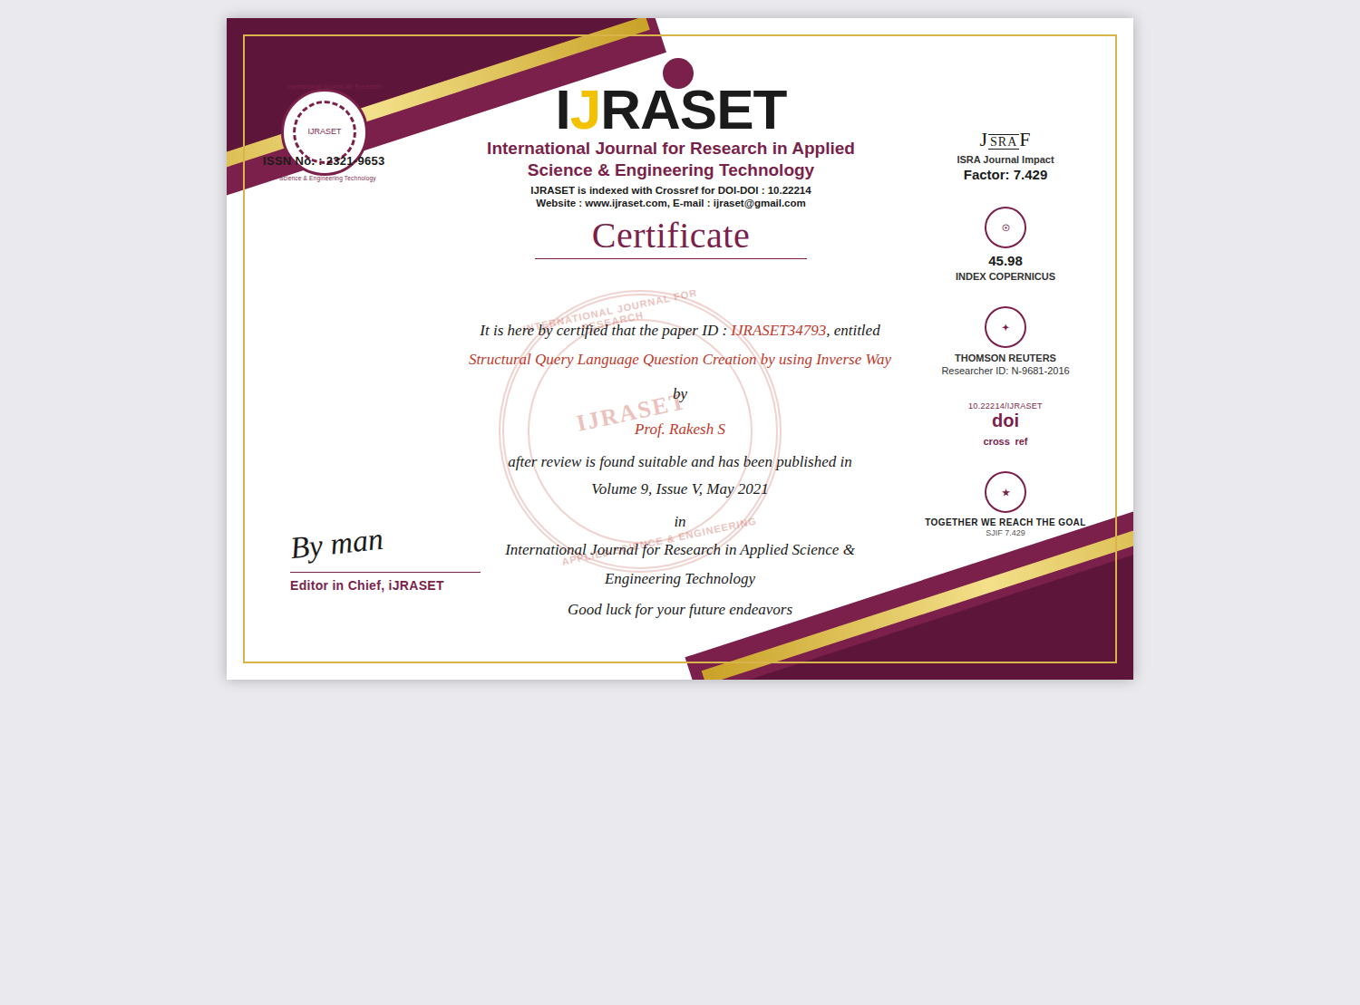IJRASET
International Journal for Research Science & Engineering Technology
ISSN No. : 2321-9653
IJRASET
International Journal for Research in Applied
Science & Engineering Technology
IJRASET is indexed with Crossref for DOI-DOI : 10.22214
Website : www.ijraset.com, E-mail : ijraset@gmail.com
Certificate
JSRAF
ISRA Journal Impact Factor: 7.429
☉
45.98 INDEX COPERNICUS
✦
THOMSON REUTERS Researcher ID: N-9681-2016
10.22214/IJRASET
doi
cross ref
★
TOGETHER WE REACH THE GOAL
SJIF 7.429
INTERNATIONAL JOURNAL FOR RESEARCH
IJRASET
APPLIED SCIENCE & ENGINEERING
It is here by certified that the paper ID : IJRASET34793, entitled Structural Query Language Question Creation by using Inverse Way by Prof. Rakesh S after review is found suitable and has been published in
Volume 9, Issue V, May 2021 in International Journal for Research in Applied Science & Engineering Technology Good luck for your future endeavors
By man
Editor in Chief, iJRASET